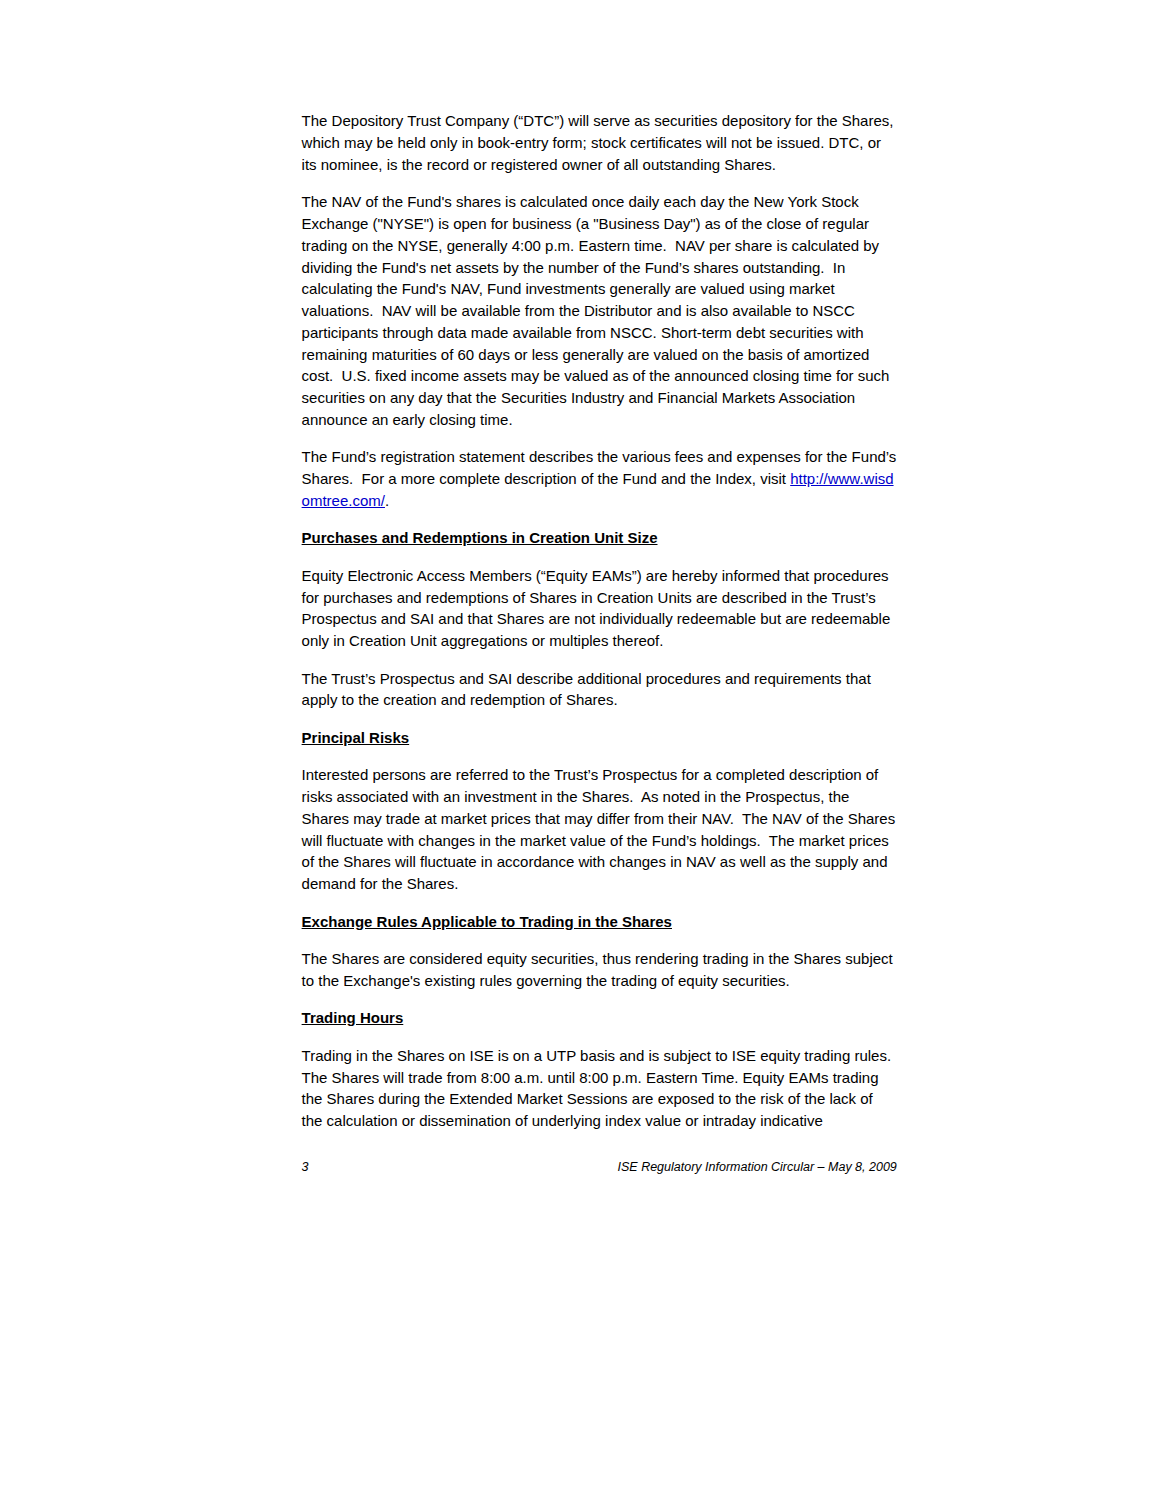The Depository Trust Company (“DTC”) will serve as securities depository for the Shares, which may be held only in book-entry form; stock certificates will not be issued. DTC, or its nominee, is the record or registered owner of all outstanding Shares.
The NAV of the Fund's shares is calculated once daily each day the New York Stock Exchange ("NYSE") is open for business (a "Business Day") as of the close of regular trading on the NYSE, generally 4:00 p.m. Eastern time. NAV per share is calculated by dividing the Fund's net assets by the number of the Fund’s shares outstanding. In calculating the Fund's NAV, Fund investments generally are valued using market valuations. NAV will be available from the Distributor and is also available to NSCC participants through data made available from NSCC. Short-term debt securities with remaining maturities of 60 days or less generally are valued on the basis of amortized cost. U.S. fixed income assets may be valued as of the announced closing time for such securities on any day that the Securities Industry and Financial Markets Association announce an early closing time.
The Fund’s registration statement describes the various fees and expenses for the Fund’s Shares. For a more complete description of the Fund and the Index, visit http://www.wisdomtree.com/.
Purchases and Redemptions in Creation Unit Size
Equity Electronic Access Members (“Equity EAMs”) are hereby informed that procedures for purchases and redemptions of Shares in Creation Units are described in the Trust’s Prospectus and SAI and that Shares are not individually redeemable but are redeemable only in Creation Unit aggregations or multiples thereof.
The Trust’s Prospectus and SAI describe additional procedures and requirements that apply to the creation and redemption of Shares.
Principal Risks
Interested persons are referred to the Trust’s Prospectus for a completed description of risks associated with an investment in the Shares. As noted in the Prospectus, the Shares may trade at market prices that may differ from their NAV. The NAV of the Shares will fluctuate with changes in the market value of the Fund’s holdings. The market prices of the Shares will fluctuate in accordance with changes in NAV as well as the supply and demand for the Shares.
Exchange Rules Applicable to Trading in the Shares
The Shares are considered equity securities, thus rendering trading in the Shares subject to the Exchange's existing rules governing the trading of equity securities.
Trading Hours
Trading in the Shares on ISE is on a UTP basis and is subject to ISE equity trading rules. The Shares will trade from 8:00 a.m. until 8:00 p.m. Eastern Time. Equity EAMs trading the Shares during the Extended Market Sessions are exposed to the risk of the lack of the calculation or dissemination of underlying index value or intraday indicative
3
ISE Regulatory Information Circular – May 8, 2009